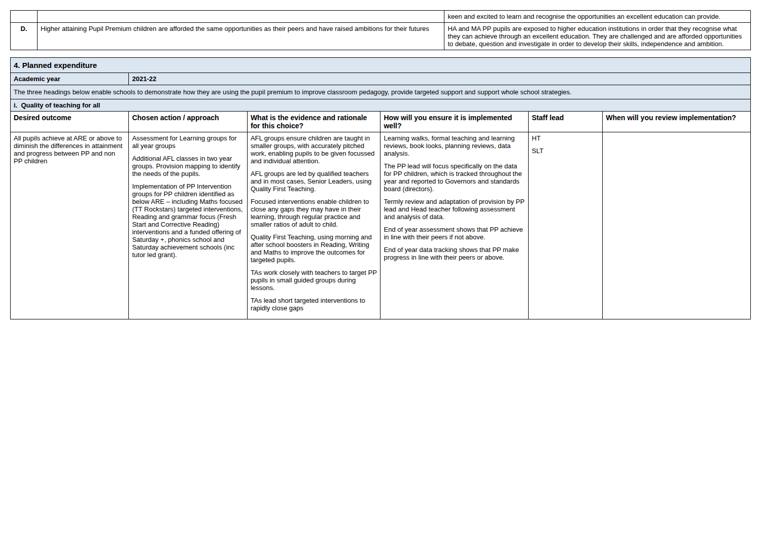| | | keen and excited to learn and recognise the opportunities an excellent education can provide. |
| D. | Higher attaining Pupil Premium children are afforded the same opportunities as their peers and have raised ambitions for their futures | HA and MA PP pupils are exposed to higher education institutions in order that they recognise what they can achieve through an excellent education. They are challenged and are afforded opportunities to debate, question and investigate in order to develop their skills, independence and ambition. |
| 4. Planned expenditure |
| Academic year | 2021-22 |
| The three headings below enable schools to demonstrate how they are using the pupil premium to improve classroom pedagogy, provide targeted support and support whole school strategies. |
| i. Quality of teaching for all |
| Desired outcome | Chosen action / approach | What is the evidence and rationale for this choice? | How will you ensure it is implemented well? | Staff lead | When will you review implementation? |
| All pupils achieve at ARE or above to diminish the differences in attainment and progress between PP and non PP children | Assessment for Learning groups for all year groups Additional AFL classes in two year groups. Provision mapping to identify the needs of the pupils. Implementation of PP Intervention groups for PP children identified as below ARE – including Maths focused (TT Rockstars) targeted interventions, Reading and grammar focus (Fresh Start and Corrective Reading) interventions and a funded offering of Saturday +, phonics school and Saturday achievement schools (inc tutor led grant). | AFL groups ensure children are taught in smaller groups, with accurately pitched work, enabling pupils to be given focussed and individual attention. AFL groups are led by qualified teachers and in most cases, Senior Leaders, using Quality First Teaching. Focused interventions enable children to close any gaps they may have in their learning, through regular practice and smaller ratios of adult to child. Quality First Teaching, using morning and after school boosters in Reading, Writing and Maths to improve the outcomes for targeted pupils. TAs work closely with teachers to target PP pupils in small guided groups during lessons. TAs lead short targeted interventions to rapidly close gaps | Learning walks, formal teaching and learning reviews, book looks, planning reviews, data analysis. The PP lead will focus specifically on the data for PP children, which is tracked throughout the year and reported to Governors and standards board (directors). Termly review and adaptation of provision by PP lead and Head teacher following assessment and analysis of data. End of year assessment shows that PP achieve in line with their peers if not above. End of year data tracking shows that PP make progress in line with their peers or above. | HT SLT | |